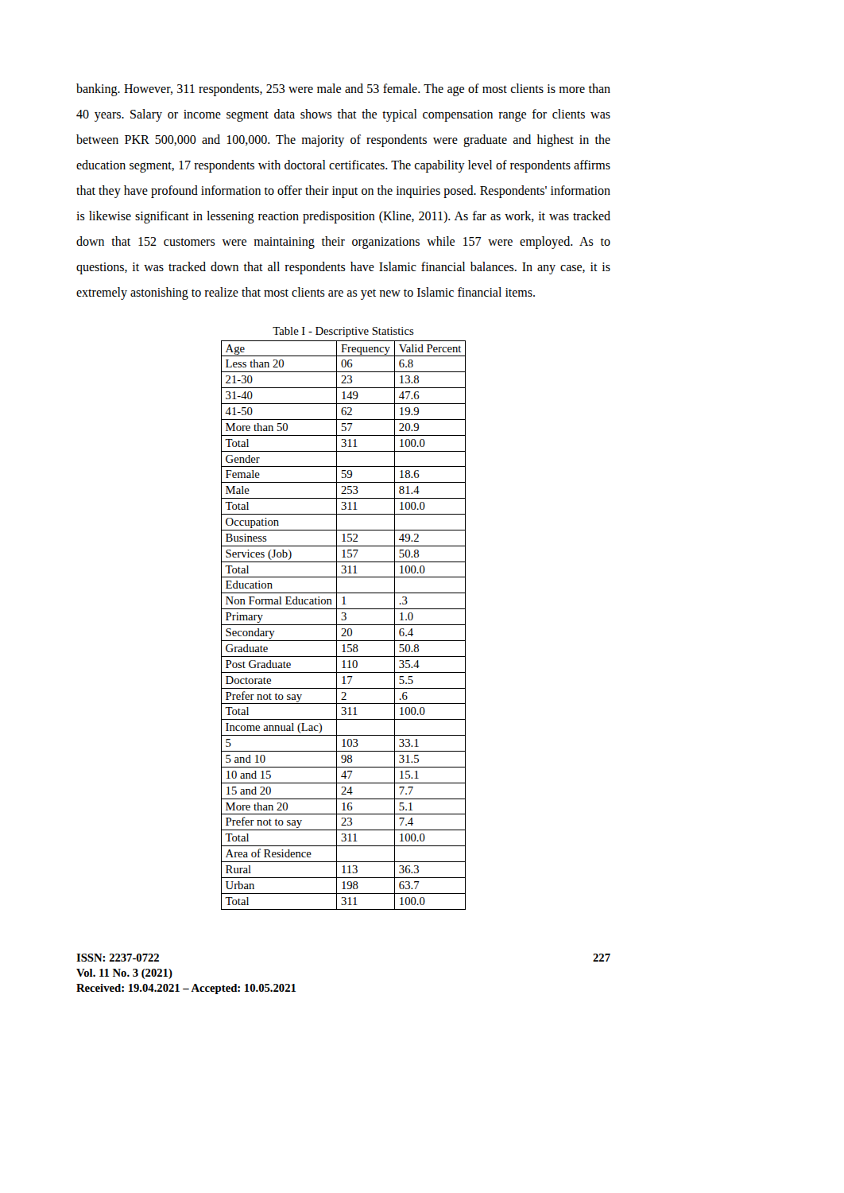banking. However, 311 respondents, 253 were male and 53 female. The age of most clients is more than 40 years. Salary or income segment data shows that the typical compensation range for clients was between PKR 500,000 and 100,000. The majority of respondents were graduate and highest in the education segment, 17 respondents with doctoral certificates. The capability level of respondents affirms that they have profound information to offer their input on the inquiries posed. Respondents' information is likewise significant in lessening reaction predisposition (Kline, 2011). As far as work, it was tracked down that 152 customers were maintaining their organizations while 157 were employed. As to questions, it was tracked down that all respondents have Islamic financial balances. In any case, it is extremely astonishing to realize that most clients are as yet new to Islamic financial items.
Table I - Descriptive Statistics
| Age | Frequency | Valid Percent |
| Less than 20 | 06 | 6.8 |
| 21-30 | 23 | 13.8 |
| 31-40 | 149 | 47.6 |
| 41-50 | 62 | 19.9 |
| More than 50 | 57 | 20.9 |
| Total | 311 | 100.0 |
| Gender | | |
| Female | 59 | 18.6 |
| Male | 253 | 81.4 |
| Total | 311 | 100.0 |
| Occupation | | |
| Business | 152 | 49.2 |
| Services (Job) | 157 | 50.8 |
| Total | 311 | 100.0 |
| Education | | |
| Non Formal Education | 1 | .3 |
| Primary | 3 | 1.0 |
| Secondary | 20 | 6.4 |
| Graduate | 158 | 50.8 |
| Post Graduate | 110 | 35.4 |
| Doctorate | 17 | 5.5 |
| Prefer not to say | 2 | .6 |
| Total | 311 | 100.0 |
| Income annual (Lac) | | |
| 5 | 103 | 33.1 |
| 5 and 10 | 98 | 31.5 |
| 10 and 15 | 47 | 15.1 |
| 15 and 20 | 24 | 7.7 |
| More than 20 | 16 | 5.1 |
| Prefer not to say | 23 | 7.4 |
| Total | 311 | 100.0 |
| Area of Residence | | |
| Rural | 113 | 36.3 |
| Urban | 198 | 63.7 |
| Total | 311 | 100.0 |
ISSN: 2237-0722
Vol. 11 No. 3 (2021)
Received: 19.04.2021 – Accepted: 10.05.2021
227